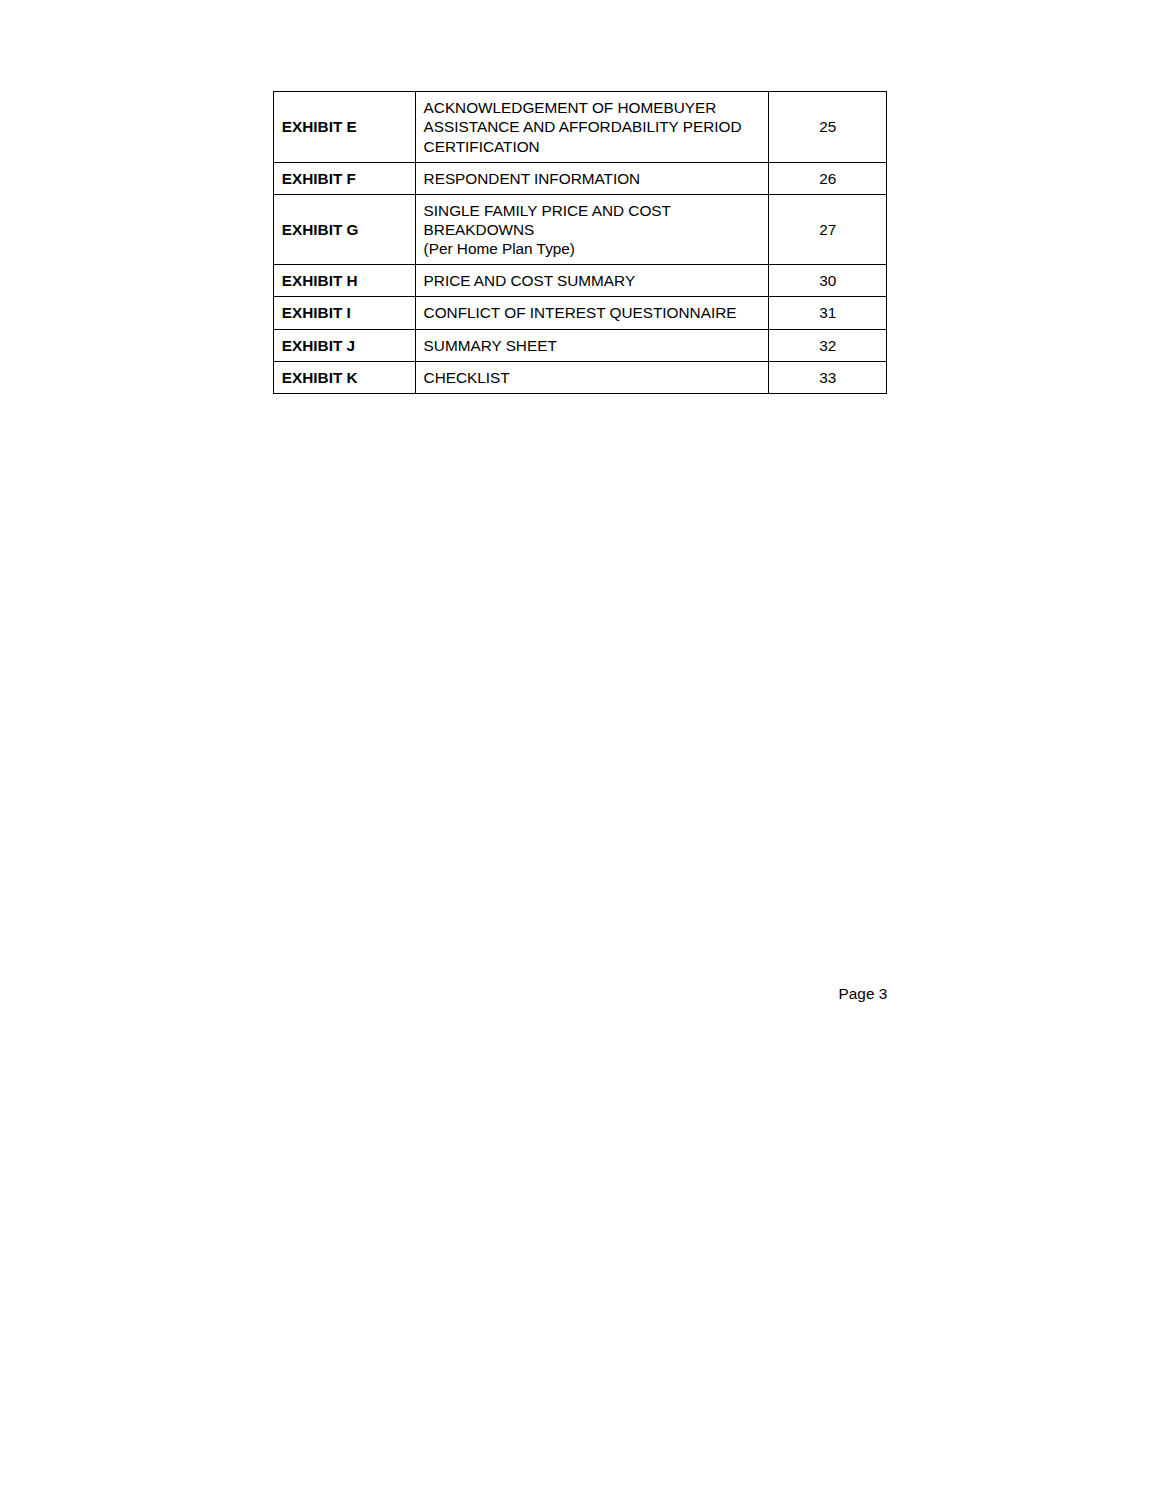| EXHIBIT E | ACKNOWLEDGEMENT OF HOMEBUYER ASSISTANCE AND AFFORDABILITY PERIOD CERTIFICATION | 25 |
| EXHIBIT F | RESPONDENT INFORMATION | 26 |
| EXHIBIT G | SINGLE FAMILY PRICE AND COST BREAKDOWNS (Per Home Plan Type) | 27 |
| EXHIBIT H | PRICE AND COST SUMMARY | 30 |
| EXHIBIT I | CONFLICT OF INTEREST QUESTIONNAIRE | 31 |
| EXHIBIT J | SUMMARY SHEET | 32 |
| EXHIBIT K | CHECKLIST | 33 |
Page 3